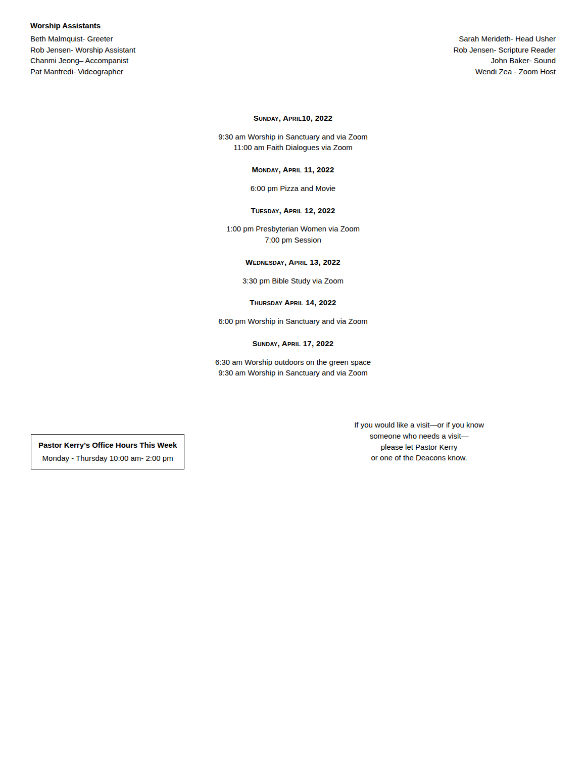Worship Assistants
| Beth Malmquist- Greeter | Sarah Merideth- Head Usher |
| Rob Jensen- Worship Assistant | Rob Jensen- Scripture Reader |
| Chanmi Jeong– Accompanist | John Baker- Sound |
| Pat Manfredi- Videographer | Wendi Zea - Zoom Host |
Sunday, April10, 2022
9:30 am Worship in Sanctuary and via Zoom
11:00 am Faith Dialogues via Zoom
Monday, April 11, 2022
6:00 pm Pizza and Movie
Tuesday, April 12, 2022
1:00 pm Presbyterian Women via Zoom
7:00 pm Session
Wednesday, April 13, 2022
3:30 pm Bible Study via Zoom
Thursday April 14, 2022
6:00 pm Worship in Sanctuary and via Zoom
Sunday, April 17, 2022
6:30 am Worship outdoors on the green space
9:30 am Worship in Sanctuary and via Zoom
| Pastor Kerry’s Office Hours This Week Monday - Thursday 10:00 am- 2:00 pm | If you would like a visit—or if you know someone who needs a visit— please let Pastor Kerry or one of the Deacons know. |